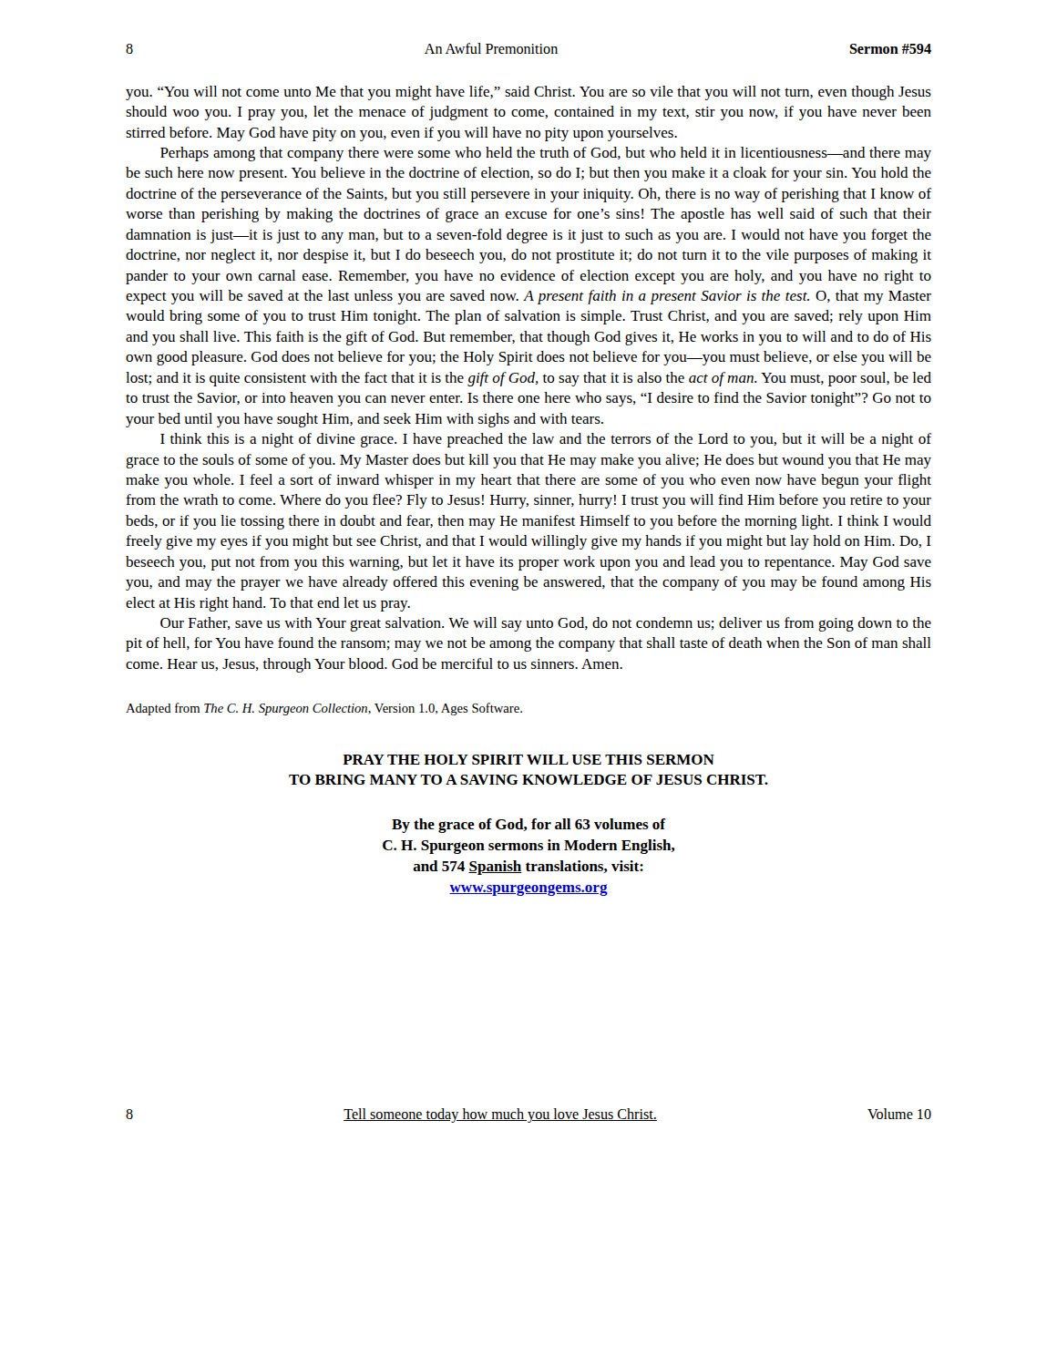8
An Awful Premonition
Sermon #594
you. “You will not come unto Me that you might have life,” said Christ. You are so vile that you will not turn, even though Jesus should woo you. I pray you, let the menace of judgment to come, contained in my text, stir you now, if you have never been stirred before. May God have pity on you, even if you will have no pity upon yourselves.
Perhaps among that company there were some who held the truth of God, but who held it in licentiousness—and there may be such here now present. You believe in the doctrine of election, so do I; but then you make it a cloak for your sin. You hold the doctrine of the perseverance of the Saints, but you still persevere in your iniquity. Oh, there is no way of perishing that I know of worse than perishing by making the doctrines of grace an excuse for one’s sins! The apostle has well said of such that their damnation is just—it is just to any man, but to a seven-fold degree is it just to such as you are. I would not have you forget the doctrine, nor neglect it, nor despise it, but I do beseech you, do not prostitute it; do not turn it to the vile purposes of making it pander to your own carnal ease. Remember, you have no evidence of election except you are holy, and you have no right to expect you will be saved at the last unless you are saved now. A present faith in a present Savior is the test. O, that my Master would bring some of you to trust Him tonight. The plan of salvation is simple. Trust Christ, and you are saved; rely upon Him and you shall live. This faith is the gift of God. But remember, that though God gives it, He works in you to will and to do of His own good pleasure. God does not believe for you; the Holy Spirit does not believe for you—you must believe, or else you will be lost; and it is quite consistent with the fact that it is the gift of God, to say that it is also the act of man. You must, poor soul, be led to trust the Savior, or into heaven you can never enter. Is there one here who says, “I desire to find the Savior tonight”? Go not to your bed until you have sought Him, and seek Him with sighs and with tears.
I think this is a night of divine grace. I have preached the law and the terrors of the Lord to you, but it will be a night of grace to the souls of some of you. My Master does but kill you that He may make you alive; He does but wound you that He may make you whole. I feel a sort of inward whisper in my heart that there are some of you who even now have begun your flight from the wrath to come. Where do you flee? Fly to Jesus! Hurry, sinner, hurry! I trust you will find Him before you retire to your beds, or if you lie tossing there in doubt and fear, then may He manifest Himself to you before the morning light. I think I would freely give my eyes if you might but see Christ, and that I would willingly give my hands if you might but lay hold on Him. Do, I beseech you, put not from you this warning, but let it have its proper work upon you and lead you to repentance. May God save you, and may the prayer we have already offered this evening be answered, that the company of you may be found among His elect at His right hand. To that end let us pray.
Our Father, save us with Your great salvation. We will say unto God, do not condemn us; deliver us from going down to the pit of hell, for You have found the ransom; may we not be among the company that shall taste of death when the Son of man shall come. Hear us, Jesus, through Your blood. God be merciful to us sinners. Amen.
Adapted from The C. H. Spurgeon Collection, Version 1.0, Ages Software.
PRAY THE HOLY SPIRIT WILL USE THIS SERMON
TO BRING MANY TO A SAVING KNOWLEDGE OF JESUS CHRIST.
By the grace of God, for all 63 volumes of
C. H. Spurgeon sermons in Modern English,
and 574 Spanish translations, visit:
www.spurgeongems.org
8
Tell someone today how much you love Jesus Christ.
Volume 10